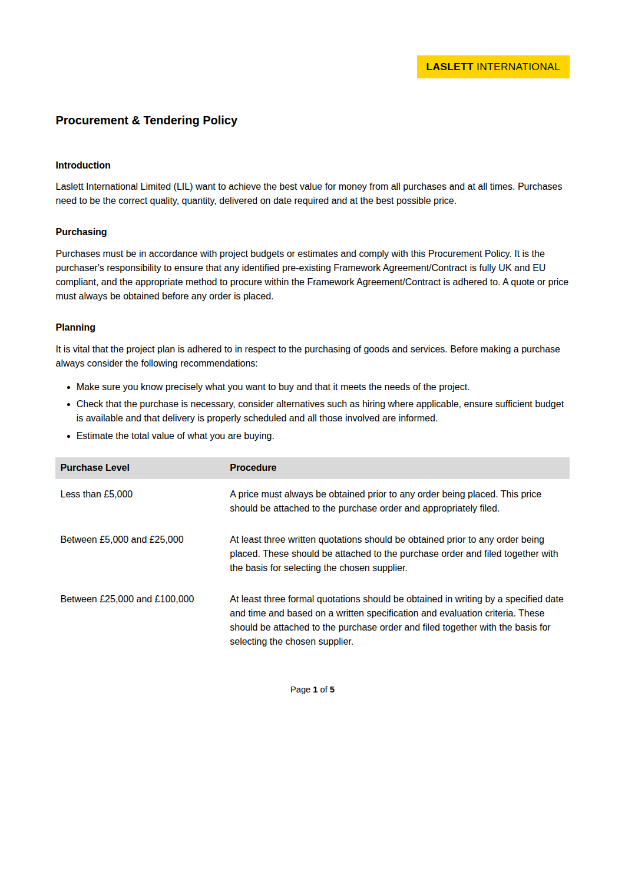LASLETT INTERNATIONAL
Procurement & Tendering Policy
Introduction
Laslett International Limited (LIL) want to achieve the best value for money from all purchases and at all times. Purchases need to be the correct quality, quantity, delivered on date required and at the best possible price.
Purchasing
Purchases must be in accordance with project budgets or estimates and comply with this Procurement Policy. It is the purchaser's responsibility to ensure that any identified pre-existing Framework Agreement/Contract is fully UK and EU compliant, and the appropriate method to procure within the Framework Agreement/Contract is adhered to. A quote or price must always be obtained before any order is placed.
Planning
It is vital that the project plan is adhered to in respect to the purchasing of goods and services. Before making a purchase always consider the following recommendations:
Make sure you know precisely what you want to buy and that it meets the needs of the project.
Check that the purchase is necessary, consider alternatives such as hiring where applicable, ensure sufficient budget is available and that delivery is properly scheduled and all those involved are informed.
Estimate the total value of what you are buying.
| Purchase Level | Procedure |
| --- | --- |
| Less than £5,000 | A price must always be obtained prior to any order being placed. This price should be attached to the purchase order and appropriately filed. |
| Between £5,000 and £25,000 | At least three written quotations should be obtained prior to any order being placed. These should be attached to the purchase order and filed together with the basis for selecting the chosen supplier. |
| Between £25,000 and £100,000 | At least three formal quotations should be obtained in writing by a specified date and time and based on a written specification and evaluation criteria. These should be attached to the purchase order and filed together with the basis for selecting the chosen supplier. |
Page 1 of 5